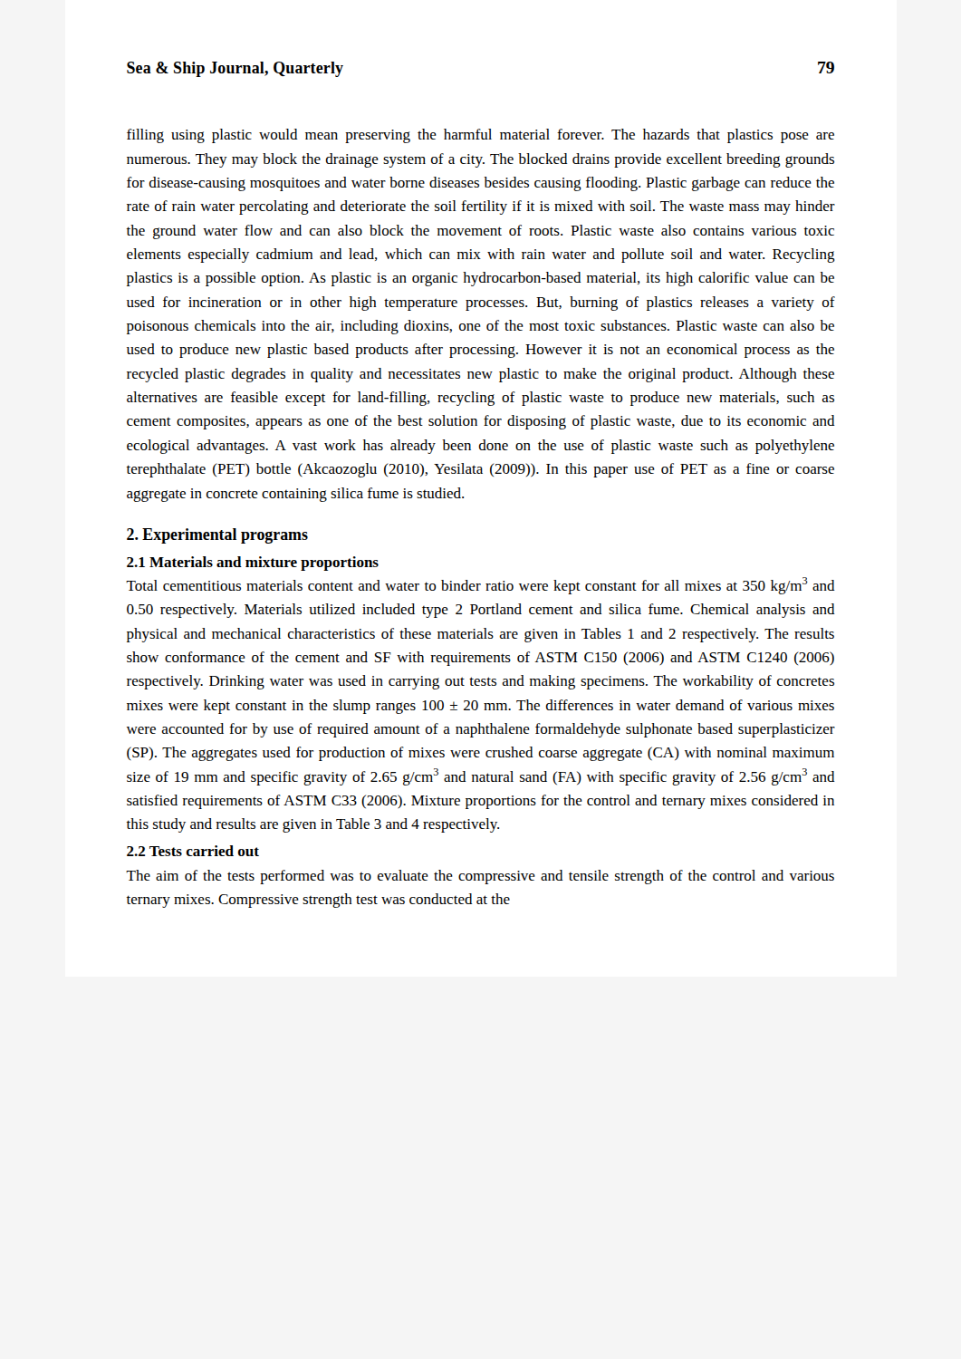Sea & Ship Journal, Quarterly 79
filling using plastic would mean preserving the harmful material forever. The hazards that plastics pose are numerous. They may block the drainage system of a city. The blocked drains provide excellent breeding grounds for disease-causing mosquitoes and water borne diseases besides causing flooding. Plastic garbage can reduce the rate of rain water percolating and deteriorate the soil fertility if it is mixed with soil. The waste mass may hinder the ground water flow and can also block the movement of roots. Plastic waste also contains various toxic elements especially cadmium and lead, which can mix with rain water and pollute soil and water. Recycling plastics is a possible option. As plastic is an organic hydrocarbon-based material, its high calorific value can be used for incineration or in other high temperature processes. But, burning of plastics releases a variety of poisonous chemicals into the air, including dioxins, one of the most toxic substances. Plastic waste can also be used to produce new plastic based products after processing. However it is not an economical process as the recycled plastic degrades in quality and necessitates new plastic to make the original product. Although these alternatives are feasible except for land-filling, recycling of plastic waste to produce new materials, such as cement composites, appears as one of the best solution for disposing of plastic waste, due to its economic and ecological advantages. A vast work has already been done on the use of plastic waste such as polyethylene terephthalate (PET) bottle (Akcaozoglu (2010), Yesilata (2009)). In this paper use of PET as a fine or coarse aggregate in concrete containing silica fume is studied.
2. Experimental programs
2.1 Materials and mixture proportions
Total cementitious materials content and water to binder ratio were kept constant for all mixes at 350 kg/m3 and 0.50 respectively. Materials utilized included type 2 Portland cement and silica fume. Chemical analysis and physical and mechanical characteristics of these materials are given in Tables 1 and 2 respectively. The results show conformance of the cement and SF with requirements of ASTM C150 (2006) and ASTM C1240 (2006) respectively. Drinking water was used in carrying out tests and making specimens. The workability of concretes mixes were kept constant in the slump ranges 100 ± 20 mm. The differences in water demand of various mixes were accounted for by use of required amount of a naphthalene formaldehyde sulphonate based superplasticizer (SP). The aggregates used for production of mixes were crushed coarse aggregate (CA) with nominal maximum size of 19 mm and specific gravity of 2.65 g/cm3 and natural sand (FA) with specific gravity of 2.56 g/cm3 and satisfied requirements of ASTM C33 (2006). Mixture proportions for the control and ternary mixes considered in this study and results are given in Table 3 and 4 respectively.
2.2 Tests carried out
The aim of the tests performed was to evaluate the compressive and tensile strength of the control and various ternary mixes. Compressive strength test was conducted at the